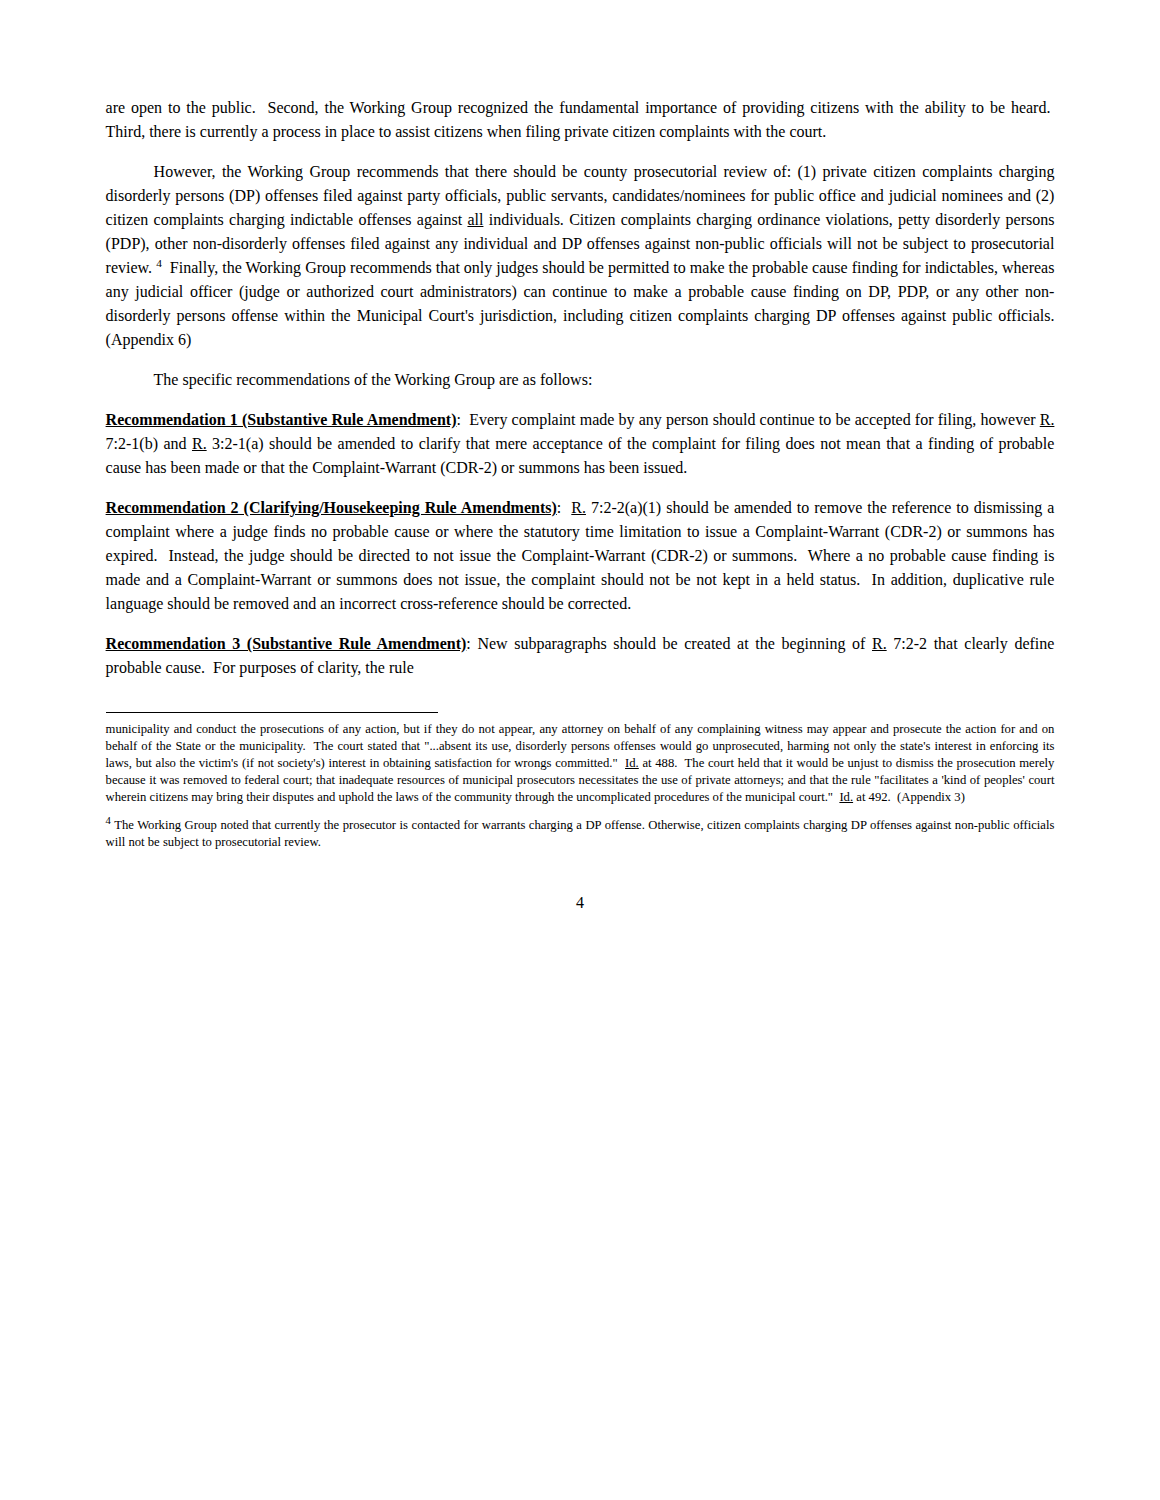are open to the public. Second, the Working Group recognized the fundamental importance of providing citizens with the ability to be heard. Third, there is currently a process in place to assist citizens when filing private citizen complaints with the court.
However, the Working Group recommends that there should be county prosecutorial review of: (1) private citizen complaints charging disorderly persons (DP) offenses filed against party officials, public servants, candidates/nominees for public office and judicial nominees and (2) citizen complaints charging indictable offenses against all individuals. Citizen complaints charging ordinance violations, petty disorderly persons (PDP), other non-disorderly offenses filed against any individual and DP offenses against non-public officials will not be subject to prosecutorial review. 4 Finally, the Working Group recommends that only judges should be permitted to make the probable cause finding for indictables, whereas any judicial officer (judge or authorized court administrators) can continue to make a probable cause finding on DP, PDP, or any other non-disorderly persons offense within the Municipal Court's jurisdiction, including citizen complaints charging DP offenses against public officials. (Appendix 6)
The specific recommendations of the Working Group are as follows:
Recommendation 1 (Substantive Rule Amendment): Every complaint made by any person should continue to be accepted for filing, however R. 7:2-1(b) and R. 3:2-1(a) should be amended to clarify that mere acceptance of the complaint for filing does not mean that a finding of probable cause has been made or that the Complaint-Warrant (CDR-2) or summons has been issued.
Recommendation 2 (Clarifying/Housekeeping Rule Amendments): R. 7:2-2(a)(1) should be amended to remove the reference to dismissing a complaint where a judge finds no probable cause or where the statutory time limitation to issue a Complaint-Warrant (CDR-2) or summons has expired. Instead, the judge should be directed to not issue the Complaint-Warrant (CDR-2) or summons. Where a no probable cause finding is made and a Complaint-Warrant or summons does not issue, the complaint should not be not kept in a held status. In addition, duplicative rule language should be removed and an incorrect cross-reference should be corrected.
Recommendation 3 (Substantive Rule Amendment): New subparagraphs should be created at the beginning of R. 7:2-2 that clearly define probable cause. For purposes of clarity, the rule
municipality and conduct the prosecutions of any action, but if they do not appear, any attorney on behalf of any complaining witness may appear and prosecute the action for and on behalf of the State or the municipality. The court stated that "...absent its use, disorderly persons offenses would go unprosecuted, harming not only the state's interest in enforcing its laws, but also the victim's (if not society's) interest in obtaining satisfaction for wrongs committed." Id. at 488. The court held that it would be unjust to dismiss the prosecution merely because it was removed to federal court; that inadequate resources of municipal prosecutors necessitates the use of private attorneys; and that the rule "facilitates a 'kind of peoples' court wherein citizens may bring their disputes and uphold the laws of the community through the uncomplicated procedures of the municipal court." Id. at 492. (Appendix 3)
4 The Working Group noted that currently the prosecutor is contacted for warrants charging a DP offense. Otherwise, citizen complaints charging DP offenses against non-public officials will not be subject to prosecutorial review.
4